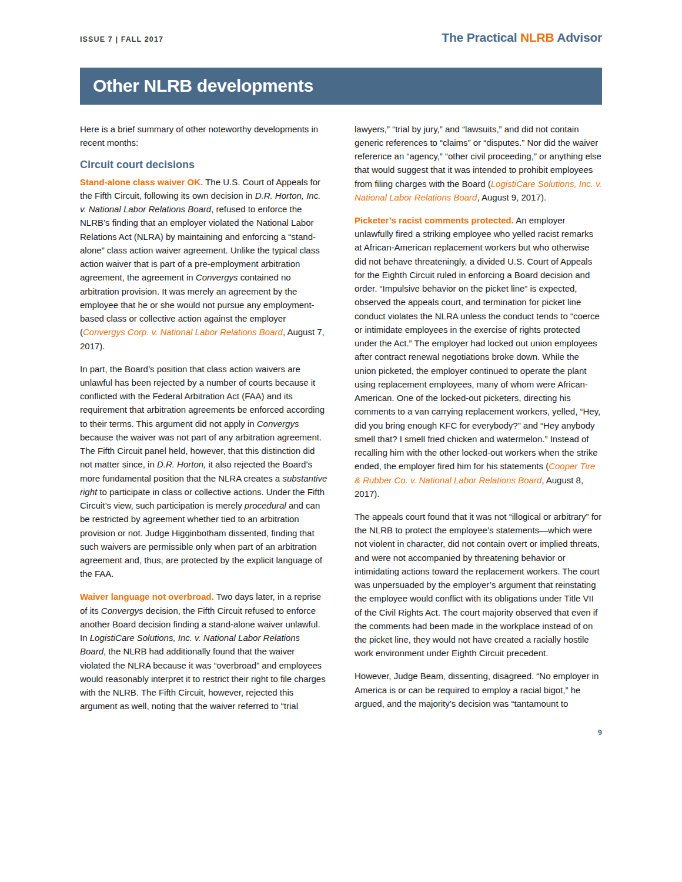Issue 7 | Fall 2017
The Practical NLRB Advisor
Other NLRB developments
Here is a brief summary of other noteworthy developments in recent months:
Circuit court decisions
Stand-alone class waiver OK. The U.S. Court of Appeals for the Fifth Circuit, following its own decision in D.R. Horton, Inc. v. National Labor Relations Board, refused to enforce the NLRB’s finding that an employer violated the National Labor Relations Act (NLRA) by maintaining and enforcing a “stand-alone” class action waiver agreement. Unlike the typical class action waiver that is part of a pre-employment arbitration agreement, the agreement in Convergys contained no arbitration provision. It was merely an agreement by the employee that he or she would not pursue any employment-based class or collective action against the employer (Convergys Corp. v. National Labor Relations Board, August 7, 2017).
In part, the Board’s position that class action waivers are unlawful has been rejected by a number of courts because it conflicted with the Federal Arbitration Act (FAA) and its requirement that arbitration agreements be enforced according to their terms. This argument did not apply in Convergys because the waiver was not part of any arbitration agreement. The Fifth Circuit panel held, however, that this distinction did not matter since, in D.R. Horton, it also rejected the Board’s more fundamental position that the NLRA creates a substantive right to participate in class or collective actions. Under the Fifth Circuit’s view, such participation is merely procedural and can be restricted by agreement whether tied to an arbitration provision or not. Judge Higginbotham dissented, finding that such waivers are permissible only when part of an arbitration agreement and, thus, are protected by the explicit language of the FAA.
Waiver language not overbroad. Two days later, in a reprise of its Convergys decision, the Fifth Circuit refused to enforce another Board decision finding a stand-alone waiver unlawful. In LogistiCare Solutions, Inc. v. National Labor Relations Board, the NLRB had additionally found that the waiver violated the NLRA because it was “overbroad” and employees would reasonably interpret it to restrict their right to file charges with the NLRB. The Fifth Circuit, however, rejected this argument as well, noting that the waiver referred to “trial lawyers,” “trial by jury,” and “lawsuits,” and did not contain generic references to “claims” or “disputes.” Nor did the waiver reference an “agency,” “other civil proceeding,” or anything else that would suggest that it was intended to prohibit employees from filing charges with the Board (LogistiCare Solutions, Inc. v. National Labor Relations Board, August 9, 2017).
Picketer’s racist comments protected. An employer unlawfully fired a striking employee who yelled racist remarks at African-American replacement workers but who otherwise did not behave threateningly, a divided U.S. Court of Appeals for the Eighth Circuit ruled in enforcing a Board decision and order. “Impulsive behavior on the picket line” is expected, observed the appeals court, and termination for picket line conduct violates the NLRA unless the conduct tends to “coerce or intimidate employees in the exercise of rights protected under the Act.” The employer had locked out union employees after contract renewal negotiations broke down. While the union picketed, the employer continued to operate the plant using replacement employees, many of whom were African-American. One of the locked-out picketers, directing his comments to a van carrying replacement workers, yelled, “Hey, did you bring enough KFC for everybody?” and “Hey anybody smell that? I smell fried chicken and watermelon.” Instead of recalling him with the other locked-out workers when the strike ended, the employer fired him for his statements (Cooper Tire & Rubber Co. v. National Labor Relations Board, August 8, 2017).
The appeals court found that it was not “illogical or arbitrary” for the NLRB to protect the employee’s statements—which were not violent in character, did not contain overt or implied threats, and were not accompanied by threatening behavior or intimidating actions toward the replacement workers. The court was unpersuaded by the employer’s argument that reinstating the employee would conflict with its obligations under Title VII of the Civil Rights Act. The court majority observed that even if the comments had been made in the workplace instead of on the picket line, they would not have created a racially hostile work environment under Eighth Circuit precedent.
However, Judge Beam, dissenting, disagreed. “No employer in America is or can be required to employ a racial bigot,” he argued, and the majority’s decision was “tantamount to
9